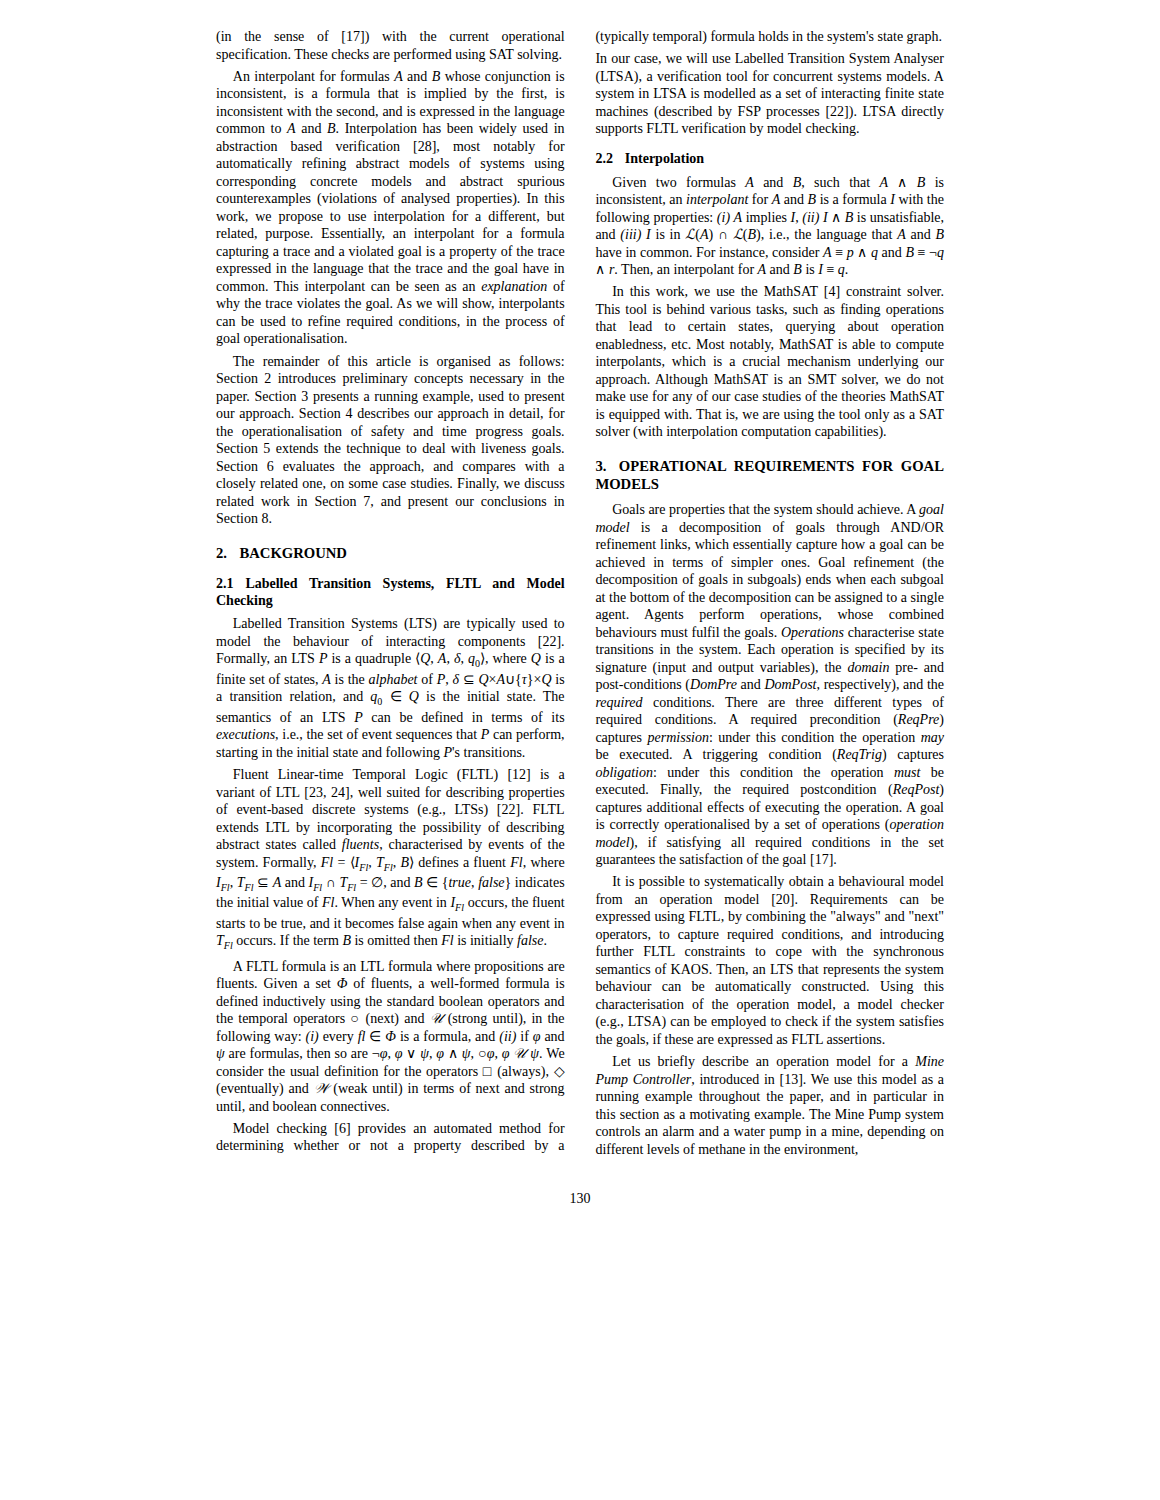(in the sense of [17]) with the current operational specification. These checks are performed using SAT solving.
An interpolant for formulas A and B whose conjunction is inconsistent, is a formula that is implied by the first, is inconsistent with the second, and is expressed in the language common to A and B. Interpolation has been widely used in abstraction based verification [28], most notably for automatically refining abstract models of systems using corresponding concrete models and abstract spurious counterexamples (violations of analysed properties). In this work, we propose to use interpolation for a different, but related, purpose. Essentially, an interpolant for a formula capturing a trace and a violated goal is a property of the trace expressed in the language that the trace and the goal have in common. This interpolant can be seen as an explanation of why the trace violates the goal. As we will show, interpolants can be used to refine required conditions, in the process of goal operationalisation.
The remainder of this article is organised as follows: Section 2 introduces preliminary concepts necessary in the paper. Section 3 presents a running example, used to present our approach. Section 4 describes our approach in detail, for the operationalisation of safety and time progress goals. Section 5 extends the technique to deal with liveness goals. Section 6 evaluates the approach, and compares with a closely related one, on some case studies. Finally, we discuss related work in Section 7, and present our conclusions in Section 8.
2. BACKGROUND
2.1 Labelled Transition Systems, FLTL and Model Checking
Labelled Transition Systems (LTS) are typically used to model the behaviour of interacting components [22]. Formally, an LTS P is a quadruple ⟨Q, A, δ, q0⟩, where Q is a finite set of states, A is the alphabet of P, δ ⊆ Q×A∪{τ}×Q is a transition relation, and q0 ∈ Q is the initial state. The semantics of an LTS P can be defined in terms of its executions, i.e., the set of event sequences that P can perform, starting in the initial state and following P's transitions.
Fluent Linear-time Temporal Logic (FLTL) [12] is a variant of LTL [23, 24], well suited for describing properties of event-based discrete systems (e.g., LTSs) [22]. FLTL extends LTL by incorporating the possibility of describing abstract states called fluents, characterised by events of the system. Formally, Fl = ⟨IFl, TFl, B⟩ defines a fluent Fl, where IFl, TFl ⊆ A and IFl ∩ TFl = ∅, and B ∈ {true, false} indicates the initial value of Fl. When any event in IFl occurs, the fluent starts to be true, and it becomes false again when any event in TFl occurs. If the term B is omitted then Fl is initially false.
A FLTL formula is an LTL formula where propositions are fluents. Given a set Φ of fluents, a well-formed formula is defined inductively using the standard boolean operators and the temporal operators ○ (next) and 𝒰 (strong until), in the following way: (i) every fl ∈ Φ is a formula, and (ii) if φ and ψ are formulas, then so are ¬φ, φ ∨ ψ, φ ∧ ψ, ○φ, φ 𝒰 ψ. We consider the usual definition for the operators □ (always), ◇ (eventually) and 𝒲 (weak until) in terms of next and strong until, and boolean connectives.
Model checking [6] provides an automated method for determining whether or not a property described by a (typically temporal) formula holds in the system's state graph.
In our case, we will use Labelled Transition System Analyser (LTSA), a verification tool for concurrent systems models. A system in LTSA is modelled as a set of interacting finite state machines (described by FSP processes [22]). LTSA directly supports FLTL verification by model checking.
2.2 Interpolation
Given two formulas A and B, such that A ∧ B is inconsistent, an interpolant for A and B is a formula I with the following properties: (i) A implies I, (ii) I ∧ B is unsatisfiable, and (iii) I is in ℒ(A) ∩ ℒ(B), i.e., the language that A and B have in common. For instance, consider A ≡ p ∧ q and B ≡ ¬q ∧ r. Then, an interpolant for A and B is I ≡ q.
In this work, we use the MathSAT [4] constraint solver. This tool is behind various tasks, such as finding operations that lead to certain states, querying about operation enabledness, etc. Most notably, MathSAT is able to compute interpolants, which is a crucial mechanism underlying our approach. Although MathSAT is an SMT solver, we do not make use for any of our case studies of the theories MathSAT is equipped with. That is, we are using the tool only as a SAT solver (with interpolation computation capabilities).
3. OPERATIONAL REQUIREMENTS FOR GOAL MODELS
Goals are properties that the system should achieve. A goal model is a decomposition of goals through AND/OR refinement links, which essentially capture how a goal can be achieved in terms of simpler ones. Goal refinement (the decomposition of goals in subgoals) ends when each subgoal at the bottom of the decomposition can be assigned to a single agent. Agents perform operations, whose combined behaviours must fulfil the goals. Operations characterise state transitions in the system. Each operation is specified by its signature (input and output variables), the domain pre- and post-conditions (DomPre and DomPost, respectively), and the required conditions. There are three different types of required conditions. A required precondition (ReqPre) captures permission: under this condition the operation may be executed. A triggering condition (ReqTrig) captures obligation: under this condition the operation must be executed. Finally, the required postcondition (ReqPost) captures additional effects of executing the operation. A goal is correctly operationalised by a set of operations (operation model), if satisfying all required conditions in the set guarantees the satisfaction of the goal [17].
It is possible to systematically obtain a behavioural model from an operation model [20]. Requirements can be expressed using FLTL, by combining the "always" and "next" operators, to capture required conditions, and introducing further FLTL constraints to cope with the synchronous semantics of KAOS. Then, an LTS that represents the system behaviour can be automatically constructed. Using this characterisation of the operation model, a model checker (e.g., LTSA) can be employed to check if the system satisfies the goals, if these are expressed as FLTL assertions.
Let us briefly describe an operation model for a Mine Pump Controller, introduced in [13]. We use this model as a running example throughout the paper, and in particular in this section as a motivating example. The Mine Pump system controls an alarm and a water pump in a mine, depending on different levels of methane in the environment,
130